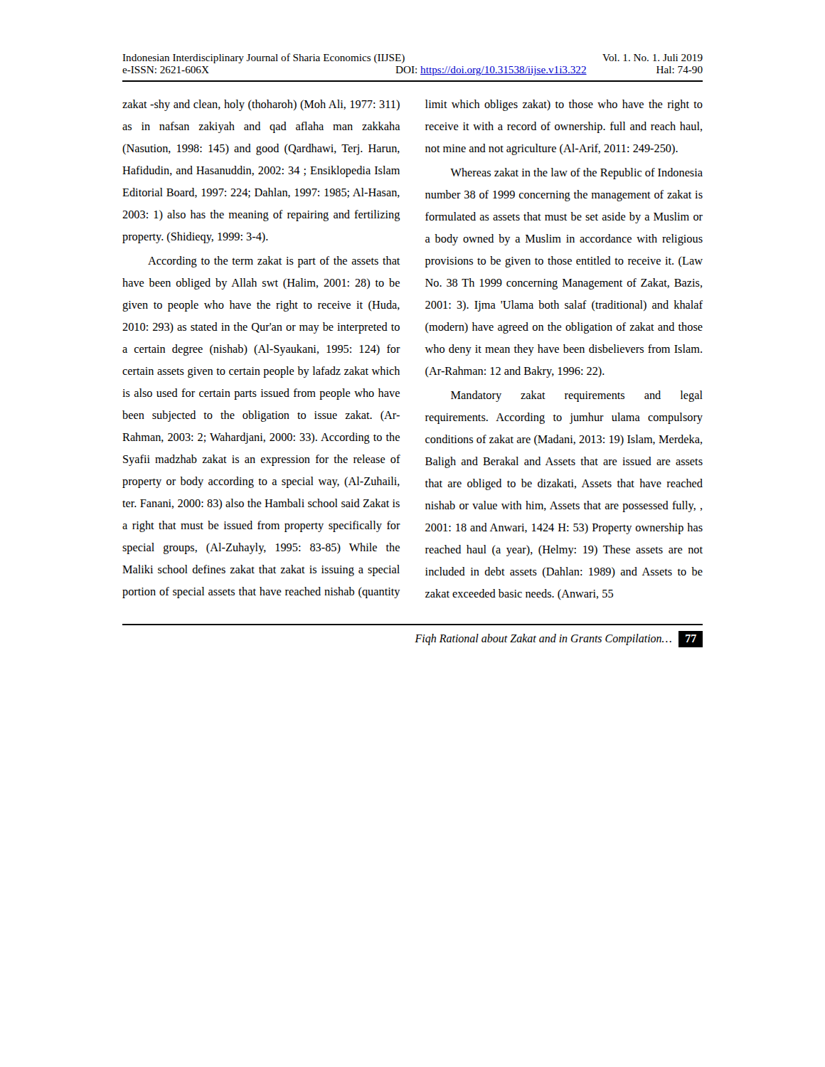Indonesian Interdisciplinary Journal of Sharia Economics (IIJSE)
Vol. 1. No. 1. Juli 2019
e-ISSN: 2621-606X
DOI: https://doi.org/10.31538/iijse.v1i3.322
Hal: 74-90
zakat -shy and clean, holy (thoharoh) (Moh Ali, 1977: 311) as in nafsan zakiyah and qad aflaha man zakkaha (Nasution, 1998: 145) and good (Qardhawi, Terj. Harun, Hafidudin, and Hasanuddin, 2002: 34 ; Ensiklopedia Islam Editorial Board, 1997: 224; Dahlan, 1997: 1985; Al-Hasan, 2003: 1) also has the meaning of repairing and fertilizing property. (Shidieqy, 1999: 3-4).
According to the term zakat is part of the assets that have been obliged by Allah swt (Halim, 2001: 28) to be given to people who have the right to receive it (Huda, 2010: 293) as stated in the Qur'an or may be interpreted to a certain degree (nishab) (Al-Syaukani, 1995: 124) for certain assets given to certain people by lafadz zakat which is also used for certain parts issued from people who have been subjected to the obligation to issue zakat. (Ar-Rahman, 2003: 2; Wahardjani, 2000: 33). According to the Syafii madzhab zakat is an expression for the release of property or body according to a special way, (Al-Zuhaili, ter. Fanani, 2000: 83) also the Hambali school said Zakat is a right that must be issued from property specifically for special groups, (Al-Zuhayly, 1995: 83-85) While the Maliki school defines zakat that zakat is issuing a special portion of special assets that have reached nishab (quantity limit which obliges zakat) to those who have the right to receive it with a record of ownership. full and reach haul, not mine and not agriculture (Al-Arif, 2011: 249-250).
Whereas zakat in the law of the Republic of Indonesia number 38 of 1999 concerning the management of zakat is formulated as assets that must be set aside by a Muslim or a body owned by a Muslim in accordance with religious provisions to be given to those entitled to receive it. (Law No. 38 Th 1999 concerning Management of Zakat, Bazis, 2001: 3). Ijma 'Ulama both salaf (traditional) and khalaf (modern) have agreed on the obligation of zakat and those who deny it mean they have been disbelievers from Islam. (Ar-Rahman: 12 and Bakry, 1996: 22).
Mandatory zakat requirements and legal requirements. According to jumhur ulama compulsory conditions of zakat are (Madani, 2013: 19) Islam, Merdeka, Baligh and Berakal and Assets that are issued are assets that are obliged to be dizakati, Assets that have reached nishab or value with him, Assets that are possessed fully, , 2001: 18 and Anwari, 1424 H: 53) Property ownership has reached haul (a year), (Helmy: 19) These assets are not included in debt assets (Dahlan: 1989) and Assets to be zakat exceeded basic needs. (Anwari, 55
Fiqh Rational about Zakat and in Grants Compilation… 77